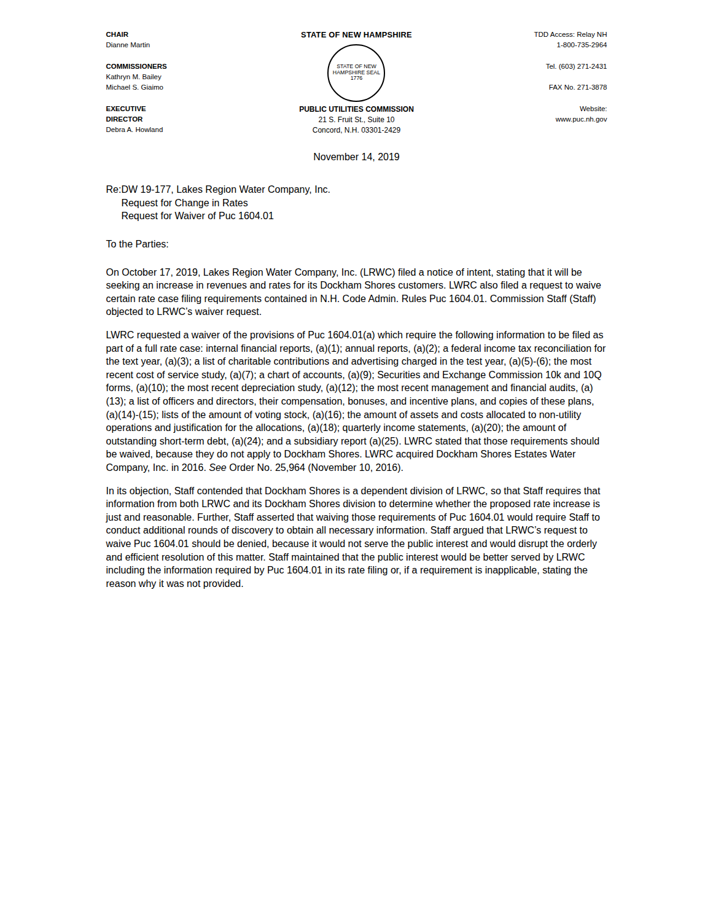CHAIR
Dianne Martin
COMMISSIONERS
Kathryn M. Bailey
Michael S. Giaimo
EXECUTIVE
DIRECTOR
Debra A. Howland
STATE OF NEW HAMPSHIRE
STATE OF NEW HAMPSHIRE SEAL 1776
PUBLIC UTILITIES COMMISSION
21 S. Fruit St., Suite 10
Concord, N.H. 03301-2429
TDD Access: Relay NH
1-800-735-2964
Tel. (603) 271-2431
FAX No. 271-3878
Website:
www.puc.nh.gov
November 14, 2019
| Re: | DW 19-177, Lakes Region Water Company, Inc. Request for Change in Rates Request for Waiver of Puc 1604.01 |
To the Parties:
On October 17, 2019, Lakes Region Water Company, Inc. (LRWC) filed a notice of intent, stating that it will be seeking an increase in revenues and rates for its Dockham Shores customers. LWRC also filed a request to waive certain rate case filing requirements contained in N.H. Code Admin. Rules Puc 1604.01. Commission Staff (Staff) objected to LRWC’s waiver request.
LWRC requested a waiver of the provisions of Puc 1604.01(a) which require the following information to be filed as part of a full rate case: internal financial reports, (a)(1); annual reports, (a)(2); a federal income tax reconciliation for the text year, (a)(3); a list of charitable contributions and advertising charged in the test year, (a)(5)-(6); the most recent cost of service study, (a)(7); a chart of accounts, (a)(9); Securities and Exchange Commission 10k and 10Q forms, (a)(10); the most recent depreciation study, (a)(12); the most recent management and financial audits, (a)(13); a list of officers and directors, their compensation, bonuses, and incentive plans, and copies of these plans, (a)(14)-(15); lists of the amount of voting stock, (a)(16); the amount of assets and costs allocated to non-utility operations and justification for the allocations, (a)(18); quarterly income statements, (a)(20); the amount of outstanding short-term debt, (a)(24); and a subsidiary report (a)(25). LWRC stated that those requirements should be waived, because they do not apply to Dockham Shores. LWRC acquired Dockham Shores Estates Water Company, Inc. in 2016. See Order No. 25,964 (November 10, 2016).
In its objection, Staff contended that Dockham Shores is a dependent division of LRWC, so that Staff requires that information from both LRWC and its Dockham Shores division to determine whether the proposed rate increase is just and reasonable. Further, Staff asserted that waiving those requirements of Puc 1604.01 would require Staff to conduct additional rounds of discovery to obtain all necessary information. Staff argued that LRWC’s request to waive Puc 1604.01 should be denied, because it would not serve the public interest and would disrupt the orderly and efficient resolution of this matter. Staff maintained that the public interest would be better served by LRWC including the information required by Puc 1604.01 in its rate filing or, if a requirement is inapplicable, stating the reason why it was not provided.